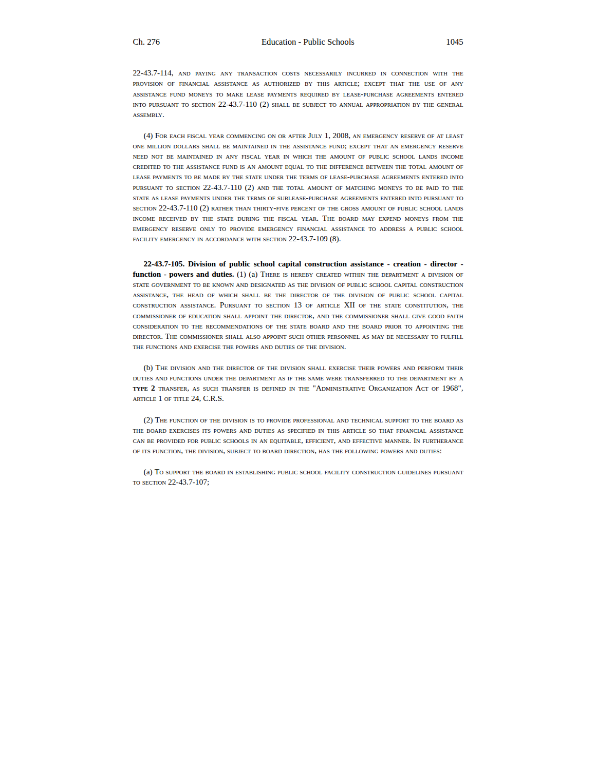Ch. 276
Education - Public Schools
1045
22-43.7-114, and paying any transaction costs necessarily incurred in connection with the provision of financial assistance as authorized by this article; except that the use of any assistance fund moneys to make lease payments required by lease-purchase agreements entered into pursuant to section 22-43.7-110 (2) shall be subject to annual appropriation by the general assembly.
(4) For each fiscal year commencing on or after July 1, 2008, an emergency reserve of at least one million dollars shall be maintained in the assistance fund; except that an emergency reserve need not be maintained in any fiscal year in which the amount of public school lands income credited to the assistance fund is an amount equal to the difference between the total amount of lease payments to be made by the state under the terms of lease-purchase agreements entered into pursuant to section 22-43.7-110 (2) and the total amount of matching moneys to be paid to the state as lease payments under the terms of sublease-purchase agreements entered into pursuant to section 22-43.7-110 (2) rather than thirty-five percent of the gross amount of public school lands income received by the state during the fiscal year. The board may expend moneys from the emergency reserve only to provide emergency financial assistance to address a public school facility emergency in accordance with section 22-43.7-109 (8).
22-43.7-105. Division of public school capital construction assistance - creation - director - function - powers and duties. (1) (a) There is hereby created within the department a division of state government to be known and designated as the division of public school capital construction assistance, the head of which shall be the director of the division of public school capital construction assistance. Pursuant to section 13 of article XII of the state constitution, the commissioner of education shall appoint the director, and the commissioner shall give good faith consideration to the recommendations of the state board and the board prior to appointing the director. The commissioner shall also appoint such other personnel as may be necessary to fulfill the functions and exercise the powers and duties of the division.
(b) The division and the director of the division shall exercise their powers and perform their duties and functions under the department as if the same were transferred to the department by a type 2 transfer, as such transfer is defined in the "Administrative Organization Act of 1968", article 1 of title 24, C.R.S.
(2) The function of the division is to provide professional and technical support to the board as the board exercises its powers and duties as specified in this article so that financial assistance can be provided for public schools in an equitable, efficient, and effective manner. In furtherance of its function, the division, subject to board direction, has the following powers and duties:
(a) To support the board in establishing public school facility construction guidelines pursuant to section 22-43.7-107;